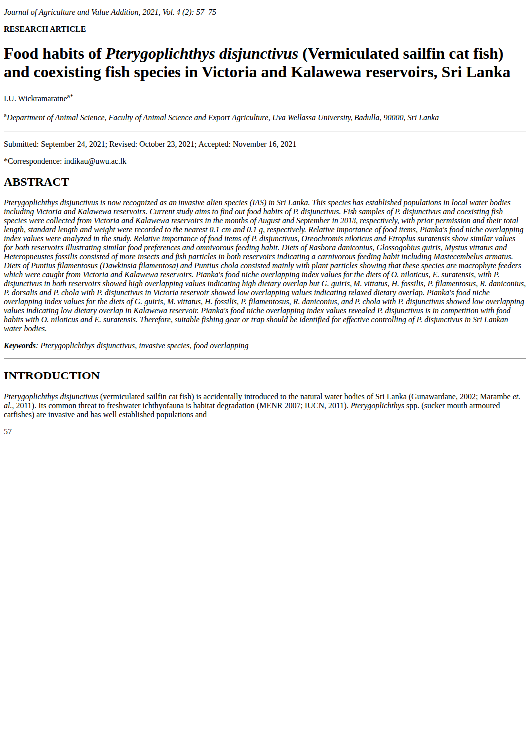Journal of Agriculture and Value Addition, 2021, Vol. 4 (2): 57–75
RESEARCH ARTICLE
Food habits of Pterygoplichthys disjunctivus (Vermiculated sailfin cat fish) and coexisting fish species in Victoria and Kalawewa reservoirs, Sri Lanka
I.U. Wickramaratnea*
aDepartment of Animal Science, Faculty of Animal Science and Export Agriculture, Uva Wellassa University, Badulla, 90000, Sri Lanka
Submitted: September 24, 2021; Revised: October 23, 2021; Accepted: November 16, 2021
*Correspondence: indikau@uwu.ac.lk
ABSTRACT
Pterygoplichthys disjunctivus is now recognized as an invasive alien species (IAS) in Sri Lanka. This species has established populations in local water bodies including Victoria and Kalawewa reservoirs. Current study aims to find out food habits of P. disjunctivus. Fish samples of P. disjunctivus and coexisting fish species were collected from Victoria and Kalawewa reservoirs in the months of August and September in 2018, respectively, with prior permission and their total length, standard length and weight were recorded to the nearest 0.1 cm and 0.1 g, respectively. Relative importance of food items, Pianka's food niche overlapping index values were analyzed in the study. Relative importance of food items of P. disjunctivus, Oreochromis niloticus and Etroplus suratensis show similar values for both reservoirs illustrating similar food preferences and omnivorous feeding habit. Diets of Rasbora daniconius, Glossogobius guiris, Mystus vittatus and Heteropneustes fossilis consisted of more insects and fish particles in both reservoirs indicating a carnivorous feeding habit including Mastecembelus armatus. Diets of Puntius filamentosus (Dawkinsia filamentosa) and Puntius chola consisted mainly with plant particles showing that these species are macrophyte feeders which were caught from Victoria and Kalawewa reservoirs. Pianka's food niche overlapping index values for the diets of O. niloticus, E. suratensis, with P. disjunctivus in both reservoirs showed high overlapping values indicating high dietary overlap but G. guiris, M. vittatus, H. fossilis, P. filamentosus, R. daniconius, P. dorsalis and P. chola with P. disjunctivus in Victoria reservoir showed low overlapping values indicating relaxed dietary overlap. Pianka's food niche overlapping index values for the diets of G. guiris, M. vittatus, H. fossilis, P. filamentosus, R. daniconius, and P. chola with P. disjunctivus showed low overlapping values indicating low dietary overlap in Kalawewa reservoir. Pianka's food niche overlapping index values revealed P. disjunctivus is in competition with food habits with O. niloticus and E. suratensis. Therefore, suitable fishing gear or trap should be identified for effective controlling of P. disjunctivus in Sri Lankan water bodies.
Keywords: Pterygoplichthys disjunctivus, invasive species, food overlapping
INTRODUCTION
Pterygoplichthys disjunctivus (vermiculated sailfin cat fish) is accidentally introduced to the natural water bodies of Sri Lanka (Gunawardane, 2002; Marambe et. al., 2011). Its common threat to freshwater ichthyofauna is habitat degradation (MENR 2007; IUCN, 2011). Pterygoplichthys spp. (sucker mouth armoured catfishes) are invasive and has well established populations and
57